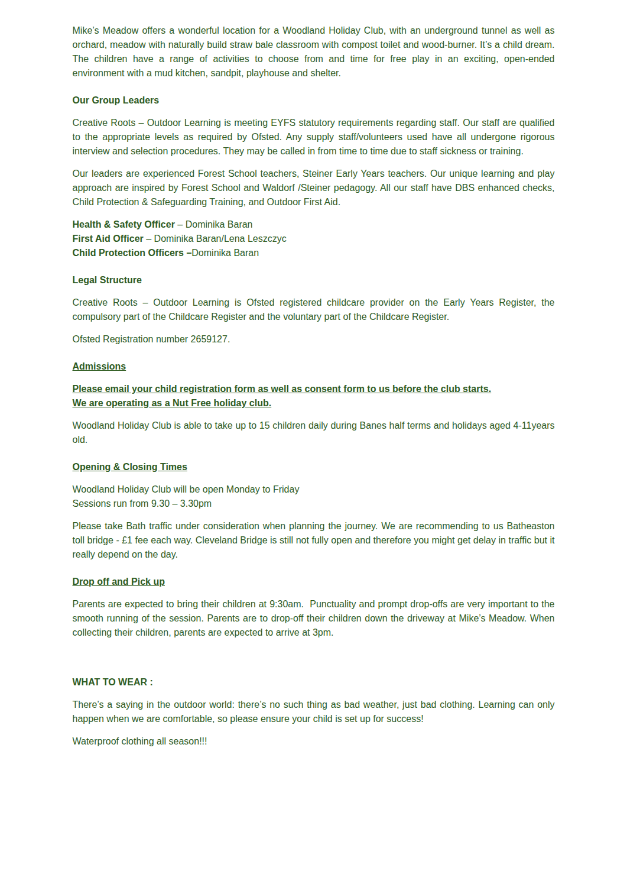Mike’s Meadow offers a wonderful location for a Woodland Holiday Club, with an underground tunnel as well as orchard, meadow with naturally build straw bale classroom with compost toilet and wood-burner. It’s a child dream. The children have a range of activities to choose from and time for free play in an exciting, open-ended environment with a mud kitchen, sandpit, playhouse and shelter.
Our Group Leaders
Creative Roots – Outdoor Learning is meeting EYFS statutory requirements regarding staff. Our staff are qualified to the appropriate levels as required by Ofsted. Any supply staff/volunteers used have all undergone rigorous interview and selection procedures. They may be called in from time to time due to staff sickness or training.
Our leaders are experienced Forest School teachers, Steiner Early Years teachers. Our unique learning and play approach are inspired by Forest School and Waldorf /Steiner pedagogy. All our staff have DBS enhanced checks, Child Protection & Safeguarding Training, and Outdoor First Aid.
Health & Safety Officer – Dominika Baran
First Aid Officer – Dominika Baran/Lena Leszczyc
Child Protection Officers –Dominika Baran
Legal Structure
Creative Roots – Outdoor Learning is Ofsted registered childcare provider on the Early Years Register, the compulsory part of the Childcare Register and the voluntary part of the Childcare Register.
Ofsted Registration number 2659127.
Admissions
Please email your child registration form as well as consent form to us before the club starts.
We are operating as a Nut Free holiday club.
Woodland Holiday Club is able to take up to 15 children daily during Banes half terms and holidays aged 4-11years old.
Opening & Closing Times
Woodland Holiday Club will be open Monday to Friday
Sessions run from 9.30 – 3.30pm
Please take Bath traffic under consideration when planning the journey. We are recommending to us Batheaston toll bridge - £1 fee each way. Cleveland Bridge is still not fully open and therefore you might get delay in traffic but it really depend on the day.
Drop off and Pick up
Parents are expected to bring their children at 9:30am. Punctuality and prompt drop-offs are very important to the smooth running of the session. Parents are to drop-off their children down the driveway at Mike’s Meadow. When collecting their children, parents are expected to arrive at 3pm.
WHAT TO WEAR :
There’s a saying in the outdoor world: there’s no such thing as bad weather, just bad clothing. Learning can only happen when we are comfortable, so please ensure your child is set up for success!
Waterproof clothing all season!!!